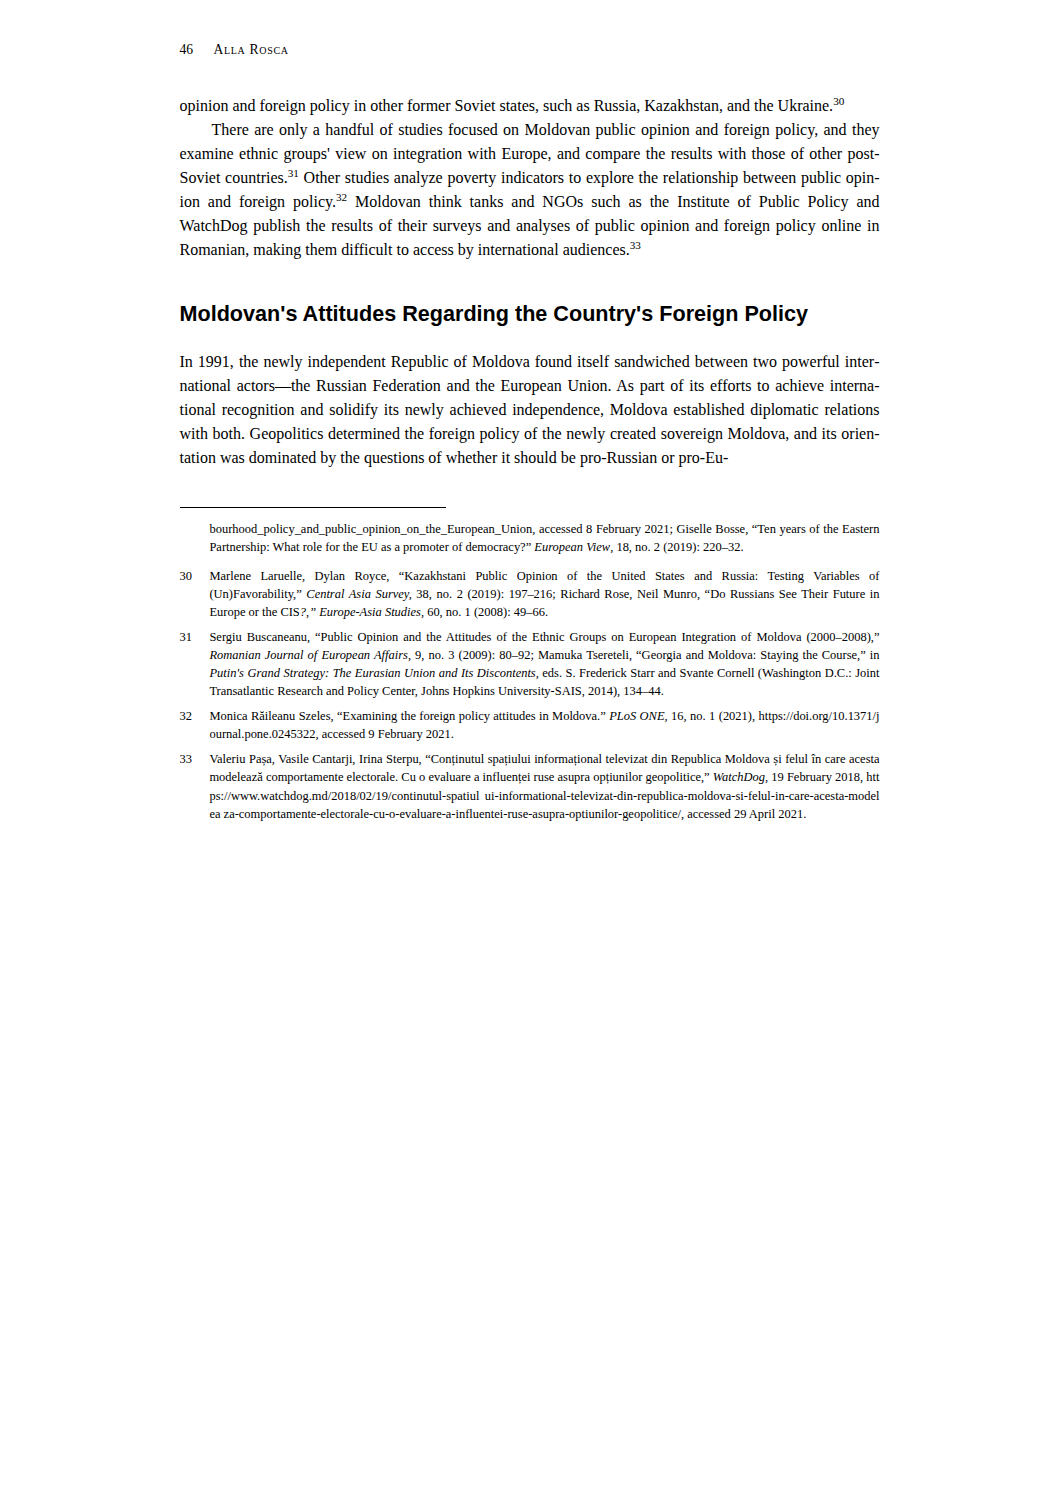46 Alla Rosca
opinion and foreign policy in other former Soviet states, such as Russia, Kazakhstan, and the Ukraine.30
There are only a handful of studies focused on Moldovan public opinion and foreign policy, and they examine ethnic groups' view on integration with Europe, and compare the results with those of other post-Soviet countries.31 Other studies analyze poverty indicators to explore the relationship between public opinion and foreign policy.32 Moldovan think tanks and NGOs such as the Institute of Public Policy and WatchDog publish the results of their surveys and analyses of public opinion and foreign policy online in Romanian, making them difficult to access by international audiences.33
Moldovan's Attitudes Regarding the Country's Foreign Policy
In 1991, the newly independent Republic of Moldova found itself sandwiched between two powerful international actors—the Russian Federation and the European Union. As part of its efforts to achieve international recognition and solidify its newly achieved independence, Moldova established diplomatic relations with both. Geopolitics determined the foreign policy of the newly created sovereign Moldova, and its orientation was dominated by the questions of whether it should be pro-Russian or pro-Eu-
bourhood_policy_and_public_opinion_on_the_European_Union, accessed 8 February 2021; Giselle Bosse, “Ten years of the Eastern Partnership: What role for the EU as a promoter of democracy?” European View, 18, no. 2 (2019): 220–32.
30 Marlene Laruelle, Dylan Royce, “Kazakhstani Public Opinion of the United States and Russia: Testing Variables of (Un)Favorability,” Central Asia Survey, 38, no. 2 (2019): 197–216; Richard Rose, Neil Munro, “Do Russians See Their Future in Europe or the CIS?,” Europe-Asia Studies, 60, no. 1 (2008): 49–66.
31 Sergiu Buscaneanu, “Public Opinion and the Attitudes of the Ethnic Groups on European Integration of Moldova (2000–2008),” Romanian Journal of European Affairs, 9, no. 3 (2009): 80–92; Mamuka Tsereteli, “Georgia and Moldova: Staying the Course,” in Putin's Grand Strategy: The Eurasian Union and Its Discontents, eds. S. Frederick Starr and Svante Cornell (Washington D.C.: Joint Transatlantic Research and Policy Center, Johns Hopkins University-SAIS, 2014), 134–44.
32 Monica Răileanu Szeles, “Examining the foreign policy attitudes in Moldova.” PLoS ONE, 16, no. 1 (2021), https://doi.org/10.1371/journal.pone.0245322, accessed 9 February 2021.
33 Valeriu Pașa, Vasile Cantarji, Irina Sterpu, “Conținutul spațiului informațional televizat din Republica Moldova și felul în care acesta modelează comportamente electorale. Cu o evaluare a influenței ruse asupra opțiunilor geopolitice,” WatchDog, 19 February 2018, https://www.watchdog.md/2018/02/19/continutul-spatiul ui-informational-televizat-din-republica-moldova-si-felul-in-care-acesta-modelea za-comportamente-electorale-cu-o-evaluare-a-influentei-ruse-asupra-optiunilor-geopolitice/, accessed 29 April 2021.